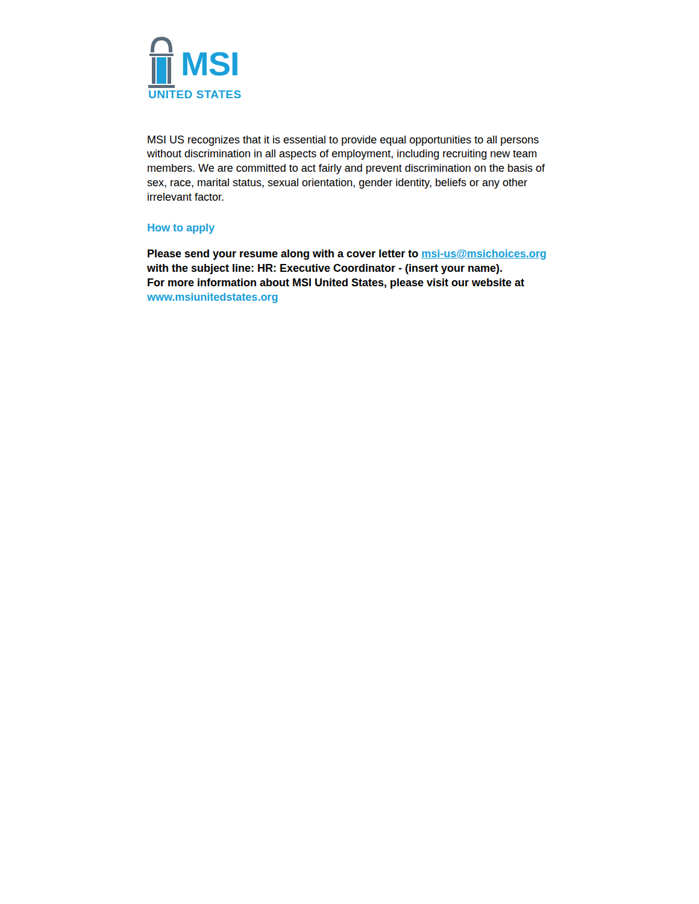MSI UNITED STATES
MSI US recognizes that it is essential to provide equal opportunities to all persons without discrimination in all aspects of employment, including recruiting new team members. We are committed to act fairly and prevent discrimination on the basis of sex, race, marital status, sexual orientation, gender identity, beliefs or any other irrelevant factor.
How to apply
Please send your resume along with a cover letter to msi-us@msichoices.org with the subject line: HR: Executive Coordinator - (insert your name).
For more information about MSI United States, please visit our website at www.msiunitedstates.org